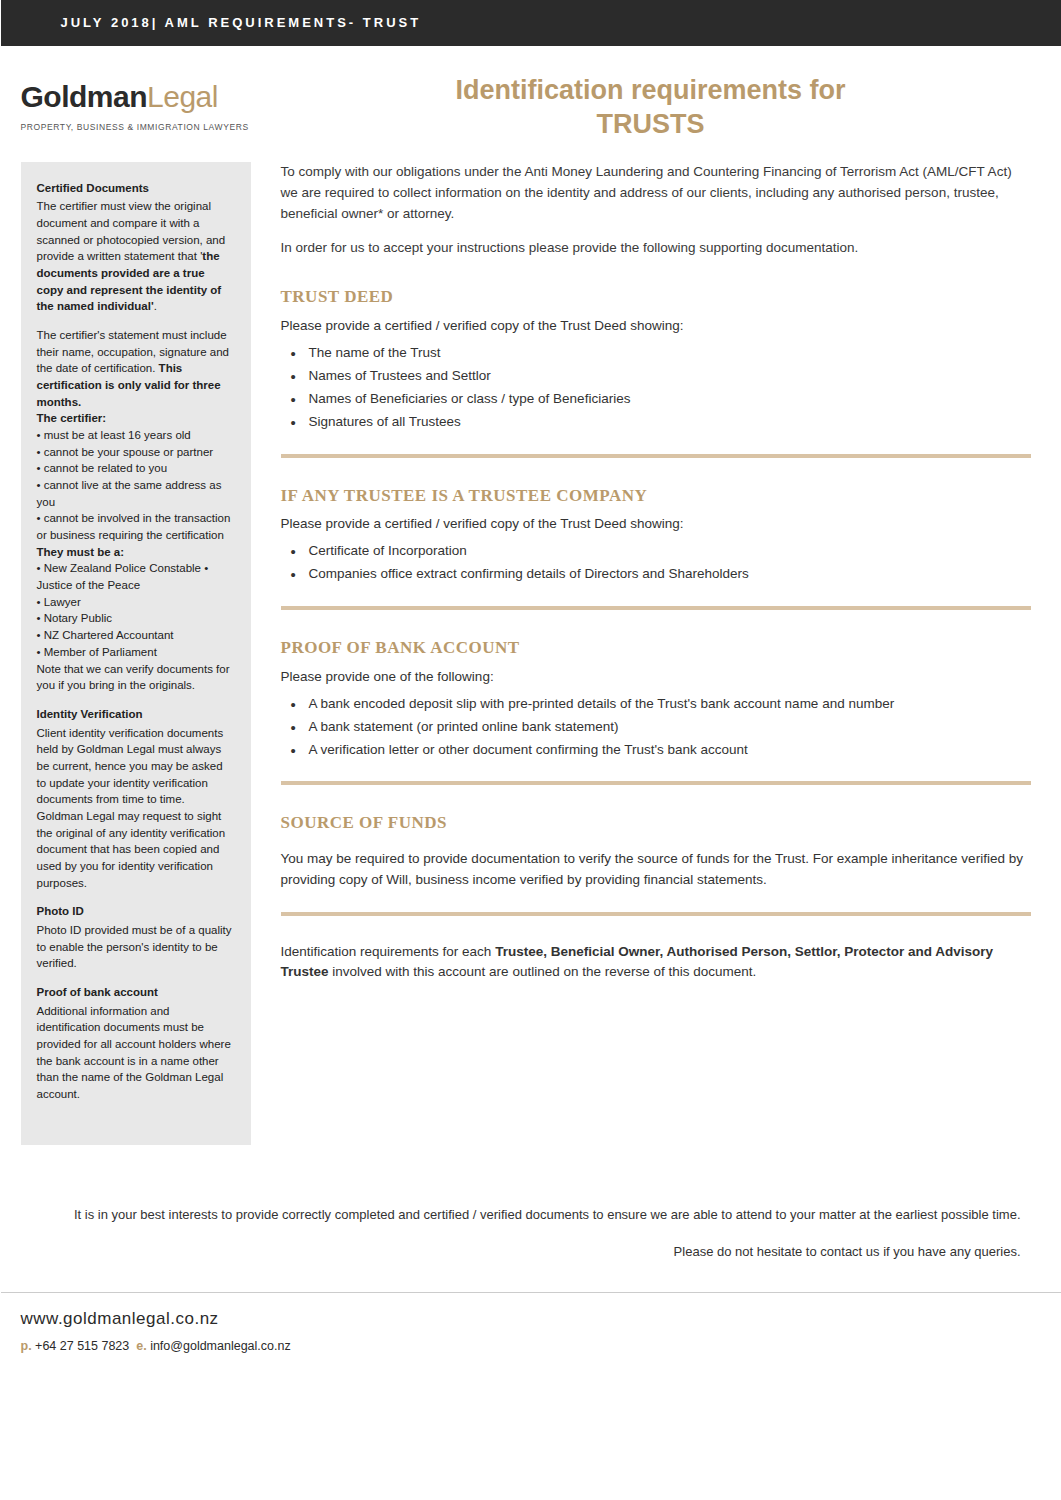JULY 2018| AML REQUIREMENTS- TRUST
GoldmanLegal
PROPERTY, BUSINESS & IMMIGRATION LAWYERS
Identification requirements for
TRUSTS
Certified Documents
The certifier must view the original document and compare it with a scanned or photocopied version, and provide a written statement that 'the documents provided are a true copy and represent the identity of the named individual'.
The certifier's statement must include their name, occupation, signature and the date of certification. This certification is only valid for three months.
The certifier:
• must be at least 16 years old
• cannot be your spouse or partner
• cannot be related to you
• cannot live at the same address as you
• cannot be involved in the transaction or business requiring the certification
They must be a:
• New Zealand Police Constable • Justice of the Peace
• Lawyer
• Notary Public
• NZ Chartered Accountant
• Member of Parliament
Note that we can verify documents for you if you bring in the originals.
Identity Verification
Client identity verification documents held by Goldman Legal must always be current, hence you may be asked to update your identity verification documents from time to time. Goldman Legal may request to sight the original of any identity verification document that has been copied and used by you for identity verification purposes.
Photo ID
Photo ID provided must be of a quality to enable the person's identity to be verified.
Proof of bank account
Additional information and identification documents must be provided for all account holders where the bank account is in a name other than the name of the Goldman Legal account.
To comply with our obligations under the Anti Money Laundering and Countering Financing of Terrorism Act (AML/CFT Act) we are required to collect information on the identity and address of our clients, including any authorised person, trustee, beneficial owner* or attorney.
In order for us to accept your instructions please provide the following supporting documentation.
TRUST DEED
Please provide a certified / verified copy of the Trust Deed showing:
The name of the Trust
Names of Trustees and Settlor
Names of Beneficiaries or class / type of Beneficiaries
Signatures of all Trustees
IF ANY TRUSTEE IS A TRUSTEE COMPANY
Please provide a certified / verified copy of the Trust Deed showing:
Certificate of Incorporation
Companies office extract confirming details of Directors and Shareholders
PROOF OF BANK ACCOUNT
Please provide one of the following:
A bank encoded deposit slip with pre-printed details of the Trust's bank account name and number
A bank statement (or printed online bank statement)
A verification letter or other document confirming the Trust's bank account
SOURCE OF FUNDS
You may be required to provide documentation to verify the source of funds for the Trust. For example inheritance verified by providing copy of Will, business income verified by providing financial statements.
Identification requirements for each Trustee, Beneficial Owner, Authorised Person, Settlor, Protector and Advisory Trustee involved with this account are outlined on the reverse of this document.
It is in your best interests to provide correctly completed and certified / verified documents to ensure we are able to attend to your matter at the earliest possible time.
Please do not hesitate to contact us if you have any queries.
www.goldmanlegal.co.nz
p. +64 27 515 7823 e. info@goldmanlegal.co.nz